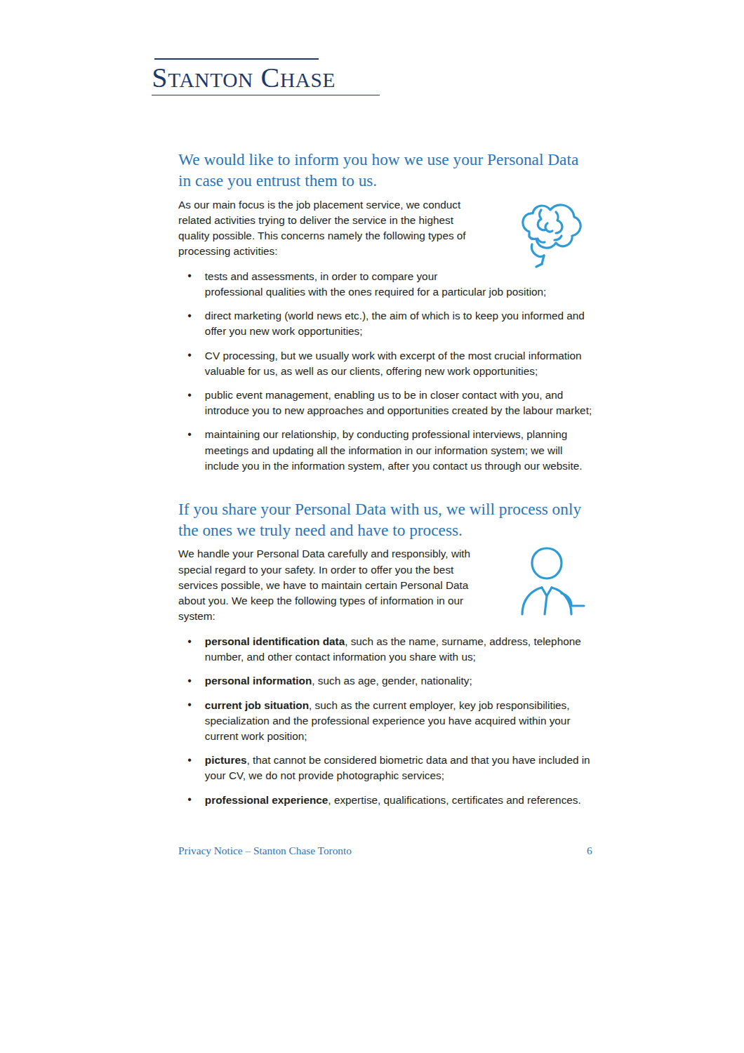STANTON CHASE
We would like to inform you how we use your Personal Data in case you entrust them to us.
As our main focus is the job placement service, we conduct related activities trying to deliver the service in the highest quality possible. This concerns namely the following types of processing activities:
tests and assessments, in order to compare your professional qualities with the ones required for a particular job position;
direct marketing (world news etc.), the aim of which is to keep you informed and offer you new work opportunities;
CV processing, but we usually work with excerpt of the most crucial information valuable for us, as well as our clients, offering new work opportunities;
public event management, enabling us to be in closer contact with you, and introduce you to new approaches and opportunities created by the labour market;
maintaining our relationship, by conducting professional interviews, planning meetings and updating all the information in our information system; we will include you in the information system, after you contact us through our website.
If you share your Personal Data with us, we will process only the ones we truly need and have to process.
We handle your Personal Data carefully and responsibly, with special regard to your safety. In order to offer you the best services possible, we have to maintain certain Personal Data about you. We keep the following types of information in our system:
personal identification data, such as the name, surname, address, telephone number, and other contact information you share with us;
personal information, such as age, gender, nationality;
current job situation, such as the current employer, key job responsibilities, specialization and the professional experience you have acquired within your current work position;
pictures, that cannot be considered biometric data and that you have included in your CV, we do not provide photographic services;
professional experience, expertise, qualifications, certificates and references.
Privacy Notice – Stanton Chase Toronto
6